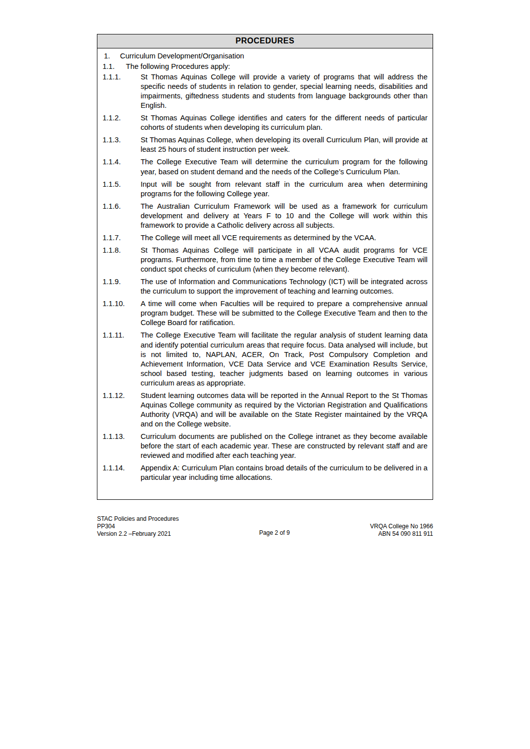PROCEDURES
1. Curriculum Development/Organisation
1.1. The following Procedures apply:
1.1.1. St Thomas Aquinas College will provide a variety of programs that will address the specific needs of students in relation to gender, special learning needs, disabilities and impairments, giftedness students and students from language backgrounds other than English.
1.1.2. St Thomas Aquinas College identifies and caters for the different needs of particular cohorts of students when developing its curriculum plan.
1.1.3. St Thomas Aquinas College, when developing its overall Curriculum Plan, will provide at least 25 hours of student instruction per week.
1.1.4. The College Executive Team will determine the curriculum program for the following year, based on student demand and the needs of the College’s Curriculum Plan.
1.1.5. Input will be sought from relevant staff in the curriculum area when determining programs for the following College year.
1.1.6. The Australian Curriculum Framework will be used as a framework for curriculum development and delivery at Years F to 10 and the College will work within this framework to provide a Catholic delivery across all subjects.
1.1.7. The College will meet all VCE requirements as determined by the VCAA.
1.1.8. St Thomas Aquinas College will participate in all VCAA audit programs for VCE programs. Furthermore, from time to time a member of the College Executive Team will conduct spot checks of curriculum (when they become relevant).
1.1.9. The use of Information and Communications Technology (ICT) will be integrated across the curriculum to support the improvement of teaching and learning outcomes.
1.1.10. A time will come when Faculties will be required to prepare a comprehensive annual program budget. These will be submitted to the College Executive Team and then to the College Board for ratification.
1.1.11. The College Executive Team will facilitate the regular analysis of student learning data and identify potential curriculum areas that require focus. Data analysed will include, but is not limited to, NAPLAN, ACER, On Track, Post Compulsory Completion and Achievement Information, VCE Data Service and VCE Examination Results Service, school based testing, teacher judgments based on learning outcomes in various curriculum areas as appropriate.
1.1.12. Student learning outcomes data will be reported in the Annual Report to the St Thomas Aquinas College community as required by the Victorian Registration and Qualifications Authority (VRQA) and will be available on the State Register maintained by the VRQA and on the College website.
1.1.13. Curriculum documents are published on the College intranet as they become available before the start of each academic year. These are constructed by relevant staff and are reviewed and modified after each teaching year.
1.1.14. Appendix A: Curriculum Plan contains broad details of the curriculum to be delivered in a particular year including time allocations.
STAC Policies and Procedures PP304 Version 2.2 –February 2021
Page 2 of 9
VRQA College No 1966 ABN 54 090 811 911